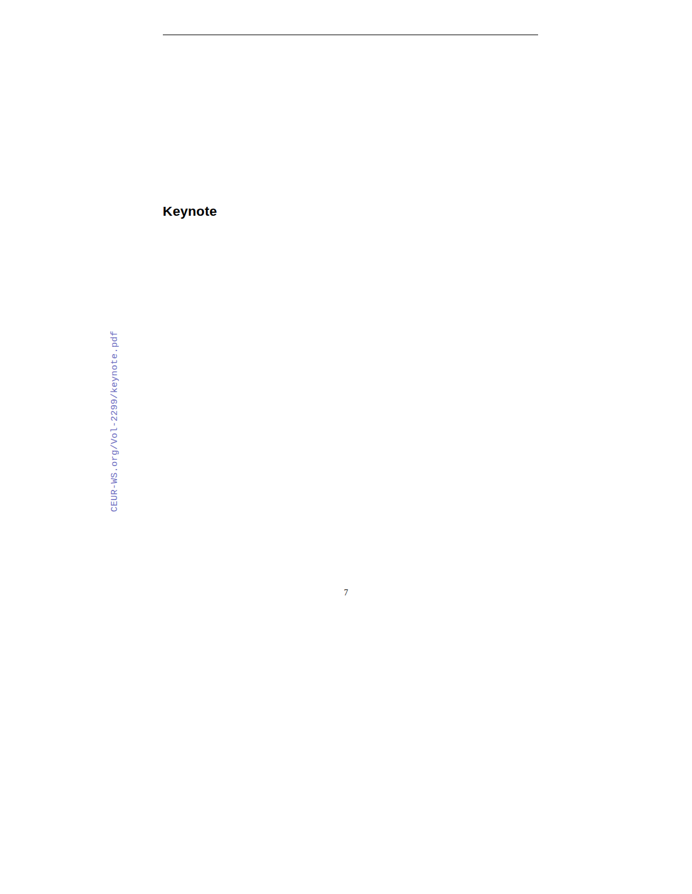CEUR-WS.org/Vol-2299/keynote.pdf
Keynote
7